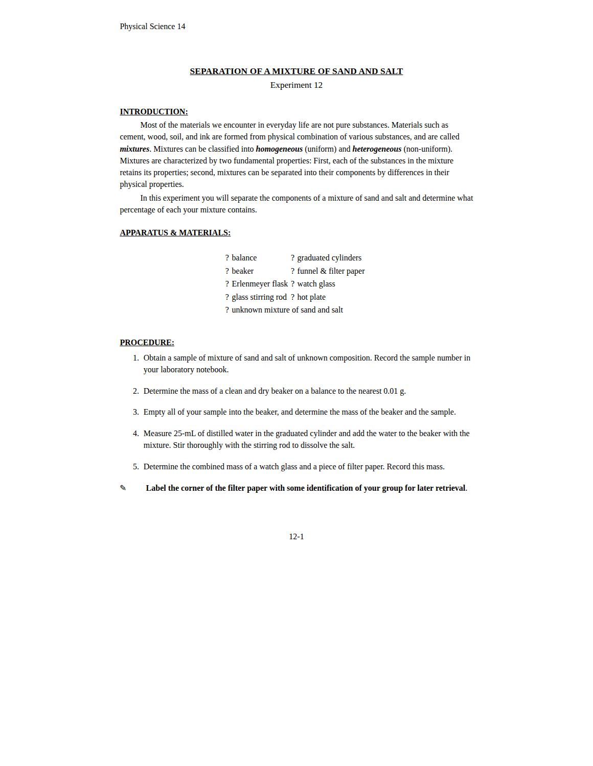Physical Science 14
SEPARATION OF A MIXTURE OF SAND AND SALT
Experiment 12
INTRODUCTION:
Most of the materials we encounter in everyday life are not pure substances. Materials such as cement, wood, soil, and ink are formed from physical combination of various substances, and are called mixtures. Mixtures can be classified into homogeneous (uniform) and heterogeneous (non-uniform). Mixtures are characterized by two fundamental properties: First, each of the substances in the mixture retains its properties; second, mixtures can be separated into their components by differences in their physical properties.
In this experiment you will separate the components of a mixture of sand and salt and determine what percentage of each your mixture contains.
APPARATUS & MATERIALS:
| ? | balance | ? | graduated cylinders |
| ? | beaker | ? | funnel & filter paper |
| ? | Erlenmeyer flask | ? | watch glass |
| ? | glass stirring rod | ? | hot plate |
| ? | unknown mixture of sand and salt |
PROCEDURE:
Obtain a sample of mixture of sand and salt of unknown composition. Record the sample number in your laboratory notebook.
Determine the mass of a clean and dry beaker on a balance to the nearest 0.01 g.
Empty all of your sample into the beaker, and determine the mass of the beaker and the sample.
Measure 25-mL of distilled water in the graduated cylinder and add the water to the beaker with the mixture. Stir thoroughly with the stirring rod to dissolve the salt.
Determine the combined mass of a watch glass and a piece of filter paper. Record this mass.
✎
Label the corner of the filter paper with some identification of your group for later retrieval.
12-1